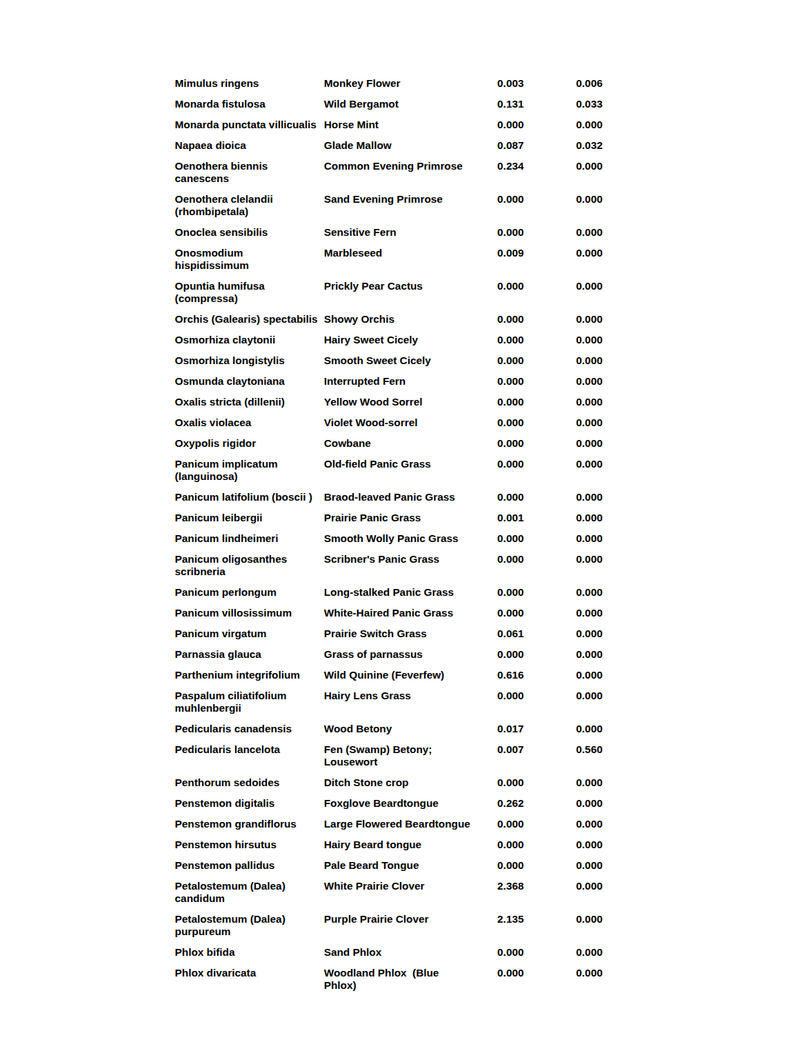| Mimulus ringens | Monkey Flower | 0.003 | 0.006 |
| Monarda fistulosa | Wild Bergamot | 0.131 | 0.033 |
| Monarda punctata villicualis | Horse Mint | 0.000 | 0.000 |
| Napaea dioica | Glade Mallow | 0.087 | 0.032 |
| Oenothera biennis canescens | Common Evening Primrose | 0.234 | 0.000 |
| Oenothera clelandii (rhombipetala) | Sand Evening Primrose | 0.000 | 0.000 |
| Onoclea sensibilis | Sensitive Fern | 0.000 | 0.000 |
| Onosmodium hispidissimum | Marbleseed | 0.009 | 0.000 |
| Opuntia humifusa (compressa) | Prickly Pear Cactus | 0.000 | 0.000 |
| Orchis (Galearis) spectabilis | Showy Orchis | 0.000 | 0.000 |
| Osmorhiza claytonii | Hairy Sweet Cicely | 0.000 | 0.000 |
| Osmorhiza longistylis | Smooth Sweet Cicely | 0.000 | 0.000 |
| Osmunda claytoniana | Interrupted Fern | 0.000 | 0.000 |
| Oxalis stricta (dillenii) | Yellow Wood Sorrel | 0.000 | 0.000 |
| Oxalis violacea | Violet Wood-sorrel | 0.000 | 0.000 |
| Oxypolis rigidor | Cowbane | 0.000 | 0.000 |
| Panicum implicatum (languinosa) | Old-field Panic Grass | 0.000 | 0.000 |
| Panicum latifolium (boscii ) | Braod-leaved Panic Grass | 0.000 | 0.000 |
| Panicum leibergii | Prairie Panic Grass | 0.001 | 0.000 |
| Panicum lindheimeri | Smooth Wolly Panic Grass | 0.000 | 0.000 |
| Panicum oligosanthes scribneria | Scribner's Panic Grass | 0.000 | 0.000 |
| Panicum perlongum | Long-stalked Panic Grass | 0.000 | 0.000 |
| Panicum villosissimum | White-Haired Panic Grass | 0.000 | 0.000 |
| Panicum virgatum | Prairie Switch Grass | 0.061 | 0.000 |
| Parnassia glauca | Grass of parnassus | 0.000 | 0.000 |
| Parthenium integrifolium | Wild Quinine (Feverfew) | 0.616 | 0.000 |
| Paspalum ciliatifolium muhlenbergii | Hairy Lens Grass | 0.000 | 0.000 |
| Pedicularis canadensis | Wood Betony | 0.017 | 0.000 |
| Pedicularis lancelota | Fen (Swamp) Betony; Lousewort | 0.007 | 0.560 |
| Penthorum sedoides | Ditch Stone crop | 0.000 | 0.000 |
| Penstemon digitalis | Foxglove Beardtongue | 0.262 | 0.000 |
| Penstemon grandiflorus | Large Flowered Beardtongue | 0.000 | 0.000 |
| Penstemon hirsutus | Hairy Beard tongue | 0.000 | 0.000 |
| Penstemon pallidus | Pale Beard Tongue | 0.000 | 0.000 |
| Petalostemum (Dalea) candidum | White Prairie Clover | 2.368 | 0.000 |
| Petalostemum (Dalea) purpureum | Purple Prairie Clover | 2.135 | 0.000 |
| Phlox bifida | Sand Phlox | 0.000 | 0.000 |
| Phlox divaricata | Woodland Phlox (Blue Phlox) | 0.000 | 0.000 |